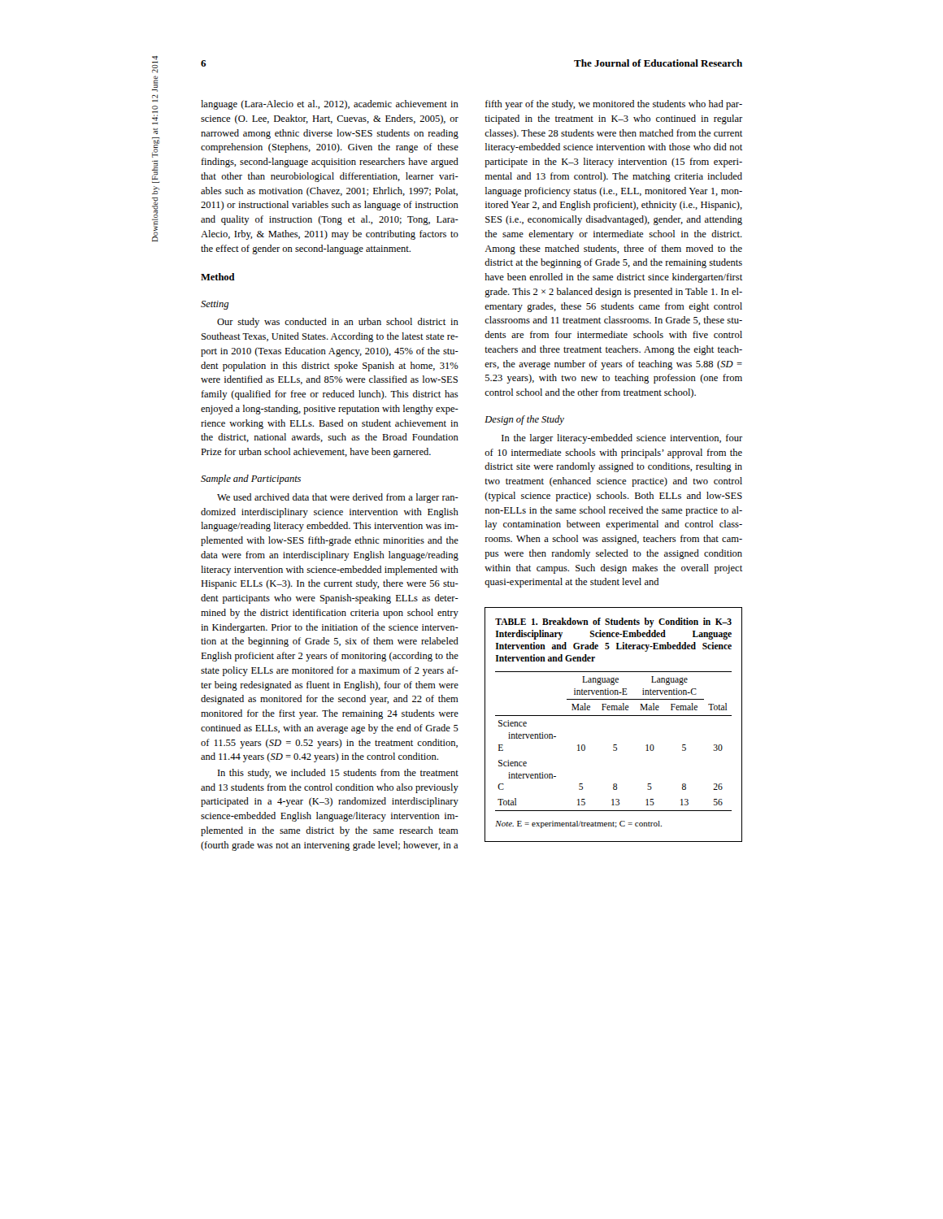Downloaded by [Fuhui Tong] at 14:10 12 June 2014
6
The Journal of Educational Research
language (Lara-Alecio et al., 2012), academic achievement in science (O. Lee, Deaktor, Hart, Cuevas, & Enders, 2005), or narrowed among ethnic diverse low-SES students on reading comprehension (Stephens, 2010). Given the range of these findings, second-language acquisition researchers have argued that other than neurobiological differentiation, learner variables such as motivation (Chavez, 2001; Ehrlich, 1997; Polat, 2011) or instructional variables such as language of instruction and quality of instruction (Tong et al., 2010; Tong, Lara-Alecio, Irby, & Mathes, 2011) may be contributing factors to the effect of gender on second-language attainment.
Method
Setting
Our study was conducted in an urban school district in Southeast Texas, United States. According to the latest state report in 2010 (Texas Education Agency, 2010), 45% of the student population in this district spoke Spanish at home, 31% were identified as ELLs, and 85% were classified as low-SES family (qualified for free or reduced lunch). This district has enjoyed a long-standing, positive reputation with lengthy experience working with ELLs. Based on student achievement in the district, national awards, such as the Broad Foundation Prize for urban school achievement, have been garnered.
Sample and Participants
We used archived data that were derived from a larger randomized interdisciplinary science intervention with English language/reading literacy embedded. This intervention was implemented with low-SES fifth-grade ethnic minorities and the data were from an interdisciplinary English language/reading literacy intervention with science-embedded implemented with Hispanic ELLs (K–3). In the current study, there were 56 student participants who were Spanish-speaking ELLs as determined by the district identification criteria upon school entry in Kindergarten. Prior to the initiation of the science intervention at the beginning of Grade 5, six of them were relabeled English proficient after 2 years of monitoring (according to the state policy ELLs are monitored for a maximum of 2 years after being redesignated as fluent in English), four of them were designated as monitored for the second year, and 22 of them monitored for the first year. The remaining 24 students were continued as ELLs, with an average age by the end of Grade 5 of 11.55 years (SD = 0.52 years) in the treatment condition, and 11.44 years (SD = 0.42 years) in the control condition.
In this study, we included 15 students from the treatment and 13 students from the control condition who also previously participated in a 4-year (K–3) randomized interdisciplinary science-embedded English language/literacy intervention implemented in the same district by the same research team (fourth grade was not an intervening grade level; however, in a fifth year of the study, we monitored the students who had participated in the treatment in K–3 who continued in regular classes). These 28 students were then matched from the current literacy-embedded science intervention with those who did not participate in the K–3 literacy intervention (15 from experimental and 13 from control). The matching criteria included language proficiency status (i.e., ELL, monitored Year 1, monitored Year 2, and English proficient), ethnicity (i.e., Hispanic), SES (i.e., economically disadvantaged), gender, and attending the same elementary or intermediate school in the district. Among these matched students, three of them moved to the district at the beginning of Grade 5, and the remaining students have been enrolled in the same district since kindergarten/first grade. This 2 × 2 balanced design is presented in Table 1. In elementary grades, these 56 students came from eight control classrooms and 11 treatment classrooms. In Grade 5, these students are from four intermediate schools with five control teachers and three treatment teachers. Among the eight teachers, the average number of years of teaching was 5.88 (SD = 5.23 years), with two new to teaching profession (one from control school and the other from treatment school).
Design of the Study
In the larger literacy-embedded science intervention, four of 10 intermediate schools with principals’ approval from the district site were randomly assigned to conditions, resulting in two treatment (enhanced science practice) and two control (typical science practice) schools. Both ELLs and low-SES non-ELLs in the same school received the same practice to allay contamination between experimental and control classrooms. When a school was assigned, teachers from that campus were then randomly selected to the assigned condition within that campus. Such design makes the overall project quasi-experimental at the student level and
TABLE 1. Breakdown of Students by Condition in K–3 Interdisciplinary Science-Embedded Language Intervention and Grade 5 Literacy-Embedded Science Intervention and Gender
| | Language intervention-E | Language intervention-C | |
| --- | --- | --- | --- |
| | Male | Female | Male | Female | Total |
| Science intervention-E | 10 | 5 | 10 | 5 | 30 |
| Science intervention-C | 5 | 8 | 5 | 8 | 26 |
| Total | 15 | 13 | 15 | 13 | 56 |
Note. E = experimental/treatment; C = control.